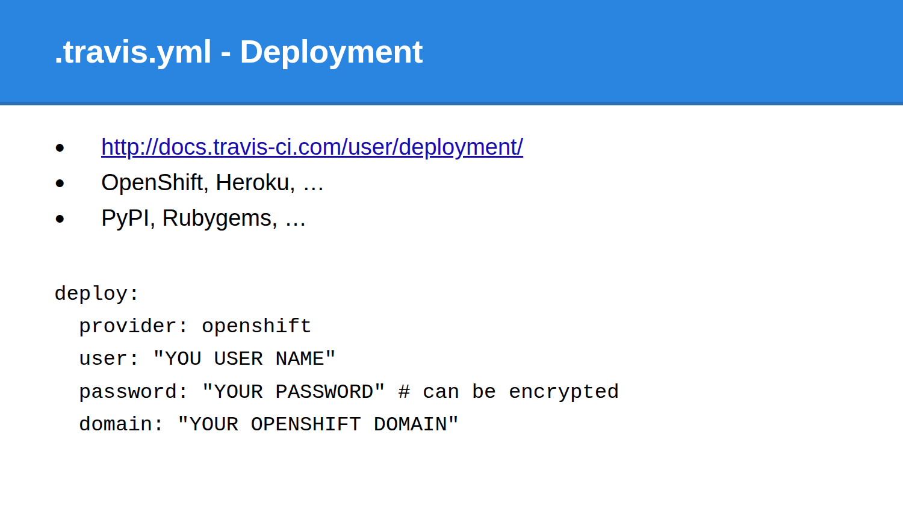.travis.yml - Deployment
http://docs.travis-ci.com/user/deployment/
OpenShift, Heroku, …
PyPI, Rubygems, …
deploy:
  provider: openshift
  user: "YOU USER NAME"
  password: "YOUR PASSWORD" # can be encrypted
  domain: "YOUR OPENSHIFT DOMAIN"